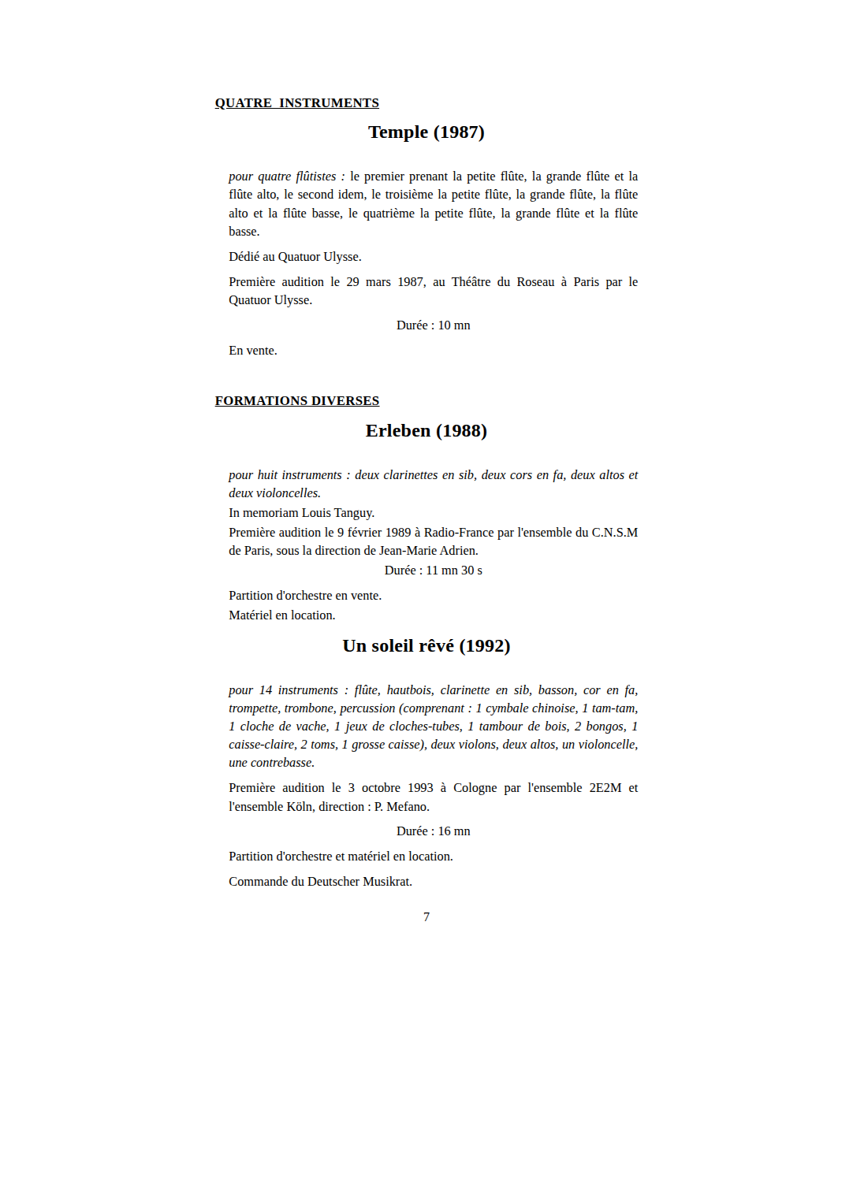QUATRE INSTRUMENTS
Temple (1987)
pour quatre flûtistes : le premier prenant la petite flûte, la grande flûte et la flûte alto, le second idem, le troisième la petite flûte, la grande flûte, la flûte alto et la flûte basse, le quatrième la petite flûte, la grande flûte et la flûte basse.
Dédié au Quatuor Ulysse.
Première audition le 29 mars 1987, au Théâtre du Roseau à Paris par le Quatuor Ulysse.
Durée : 10 mn
En vente.
FORMATIONS DIVERSES
Erleben (1988)
pour huit instruments : deux clarinettes en sib, deux cors en fa, deux altos et deux violoncelles.
In memoriam Louis Tanguy.
Première audition le 9 février 1989 à Radio-France par l'ensemble du C.N.S.M de Paris, sous la direction de Jean-Marie Adrien.
Durée : 11 mn 30 s
Partition d'orchestre en vente.
Matériel en location.
Un soleil rêvé (1992)
pour 14 instruments : flûte, hautbois, clarinette en sib, basson, cor en fa, trompette, trombone, percussion (comprenant : 1 cymbale chinoise, 1 tam-tam, 1 cloche de vache, 1 jeux de cloches-tubes, 1 tambour de bois, 2 bongos, 1 caisse-claire, 2 toms, 1 grosse caisse), deux violons, deux altos, un violoncelle, une contrebasse.
Première audition le 3 octobre 1993 à Cologne par l'ensemble 2E2M et l'ensemble Köln, direction : P. Mefano.
Durée : 16 mn
Partition d'orchestre et matériel en location.
Commande du Deutscher Musikrat.
7